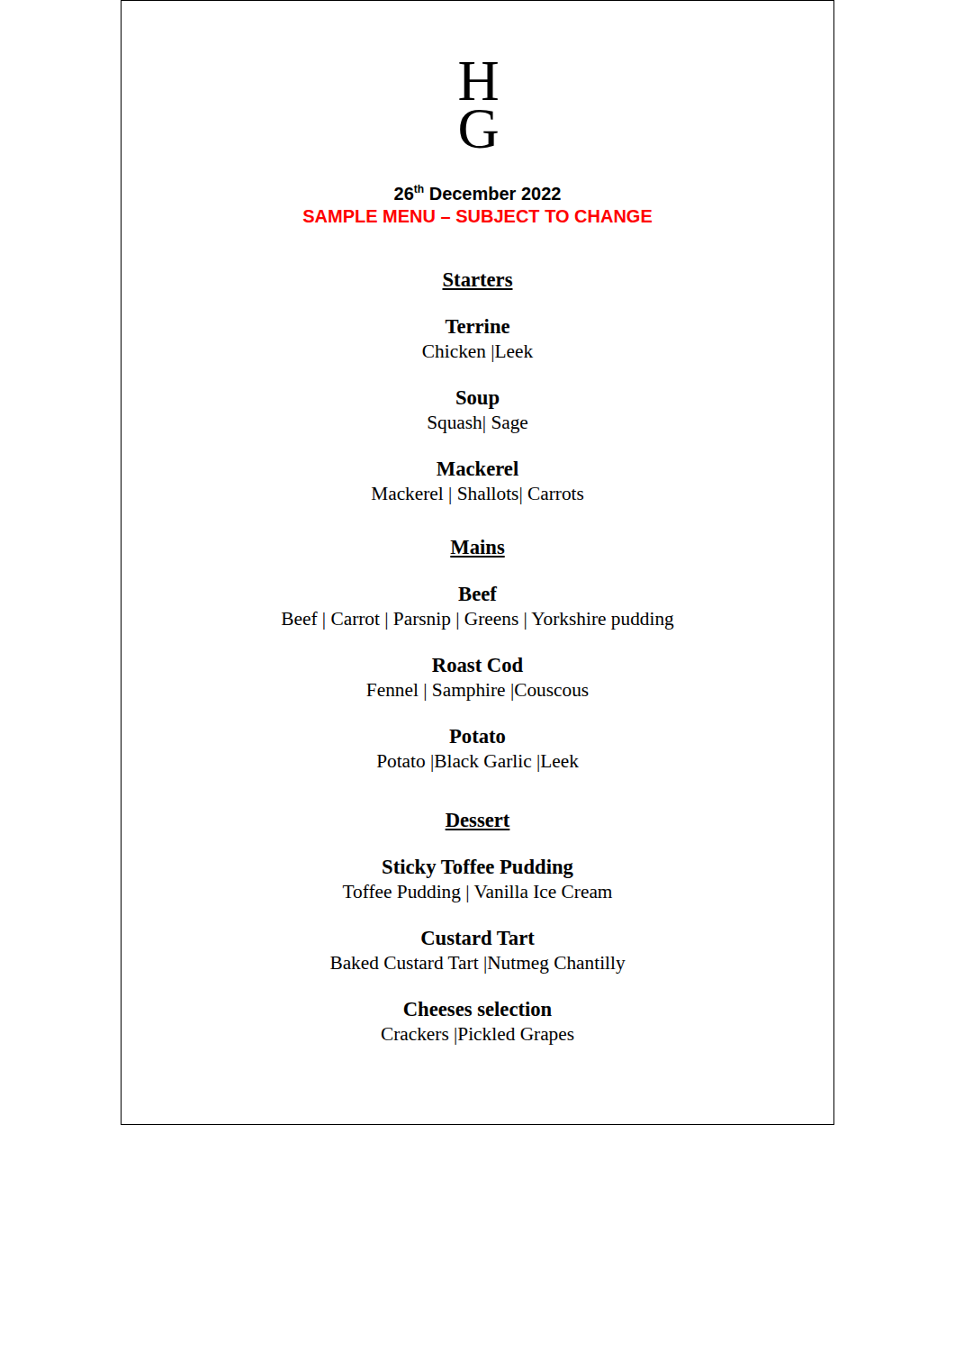HG
26th December 2022
SAMPLE MENU – SUBJECT TO CHANGE
Starters
Terrine
Chicken |Leek
Soup
Squash| Sage
Mackerel
Mackerel | Shallots| Carrots
Mains
Beef
Beef | Carrot | Parsnip | Greens | Yorkshire pudding
Roast Cod
Fennel | Samphire |Couscous
Potato
Potato |Black Garlic |Leek
Dessert
Sticky Toffee Pudding
Toffee Pudding | Vanilla Ice Cream
Custard Tart
Baked Custard Tart |Nutmeg Chantilly
Cheeses selection
Crackers |Pickled Grapes